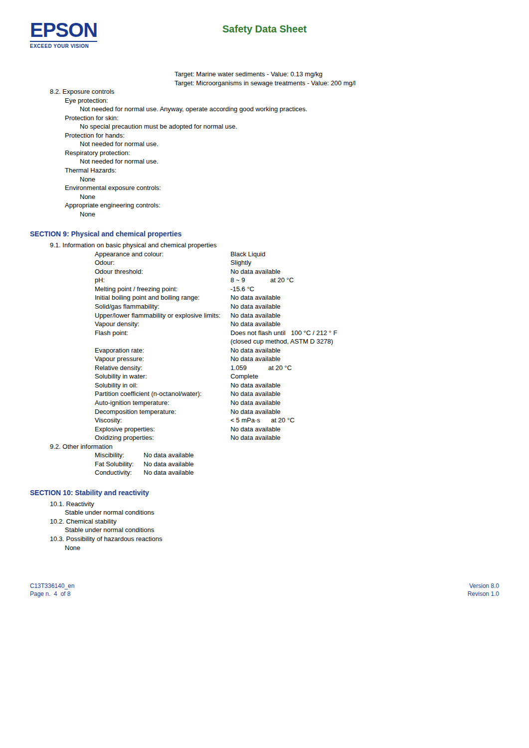EPSON
EXCEED YOUR VISION
Safety Data Sheet
Target: Marine water sediments - Value: 0.13 mg/kg
Target: Microorganisms in sewage treatments - Value: 200 mg/l
8.2. Exposure controls
Eye protection:
Not needed for normal use. Anyway, operate according good working practices.
Protection for skin:
No special precaution must be adopted for normal use.
Protection for hands:
Not needed for normal use.
Respiratory protection:
Not needed for normal use.
Thermal Hazards:
None
Environmental exposure controls:
None
Appropriate engineering controls:
None
SECTION 9: Physical and chemical properties
9.1. Information on basic physical and chemical properties
| Appearance and colour: | Black Liquid |
| Odour: | Slightly |
| Odour threshold: | No data available |
| pH: | 8 ~ 9 at 20 °C |
| Melting point / freezing point: | -15.6 °C |
| Initial boiling point and boiling range: | No data available |
| Solid/gas flammability: | No data available |
| Upper/lower flammability or explosive limits: | No data available |
| Vapour density: | No data available |
| Flash point: | Does not flash until 100 °C / 212 ° F (closed cup method, ASTM D 3278) |
| Evaporation rate: | No data available |
| Vapour pressure: | No data available |
| Relative density: | 1.059 at 20 °C |
| Solubility in water: | Complete |
| Solubility in oil: | No data available |
| Partition coefficient (n-octanol/water): | No data available |
| Auto-ignition temperature: | No data available |
| Decomposition temperature: | No data available |
| Viscosity: | < 5 mPa·s at 20 °C |
| Explosive properties: | No data available |
| Oxidizing properties: | No data available |
9.2. Other information
| Miscibility: | No data available |
| Fat Solubility: | No data available |
| Conductivity: | No data available |
SECTION 10: Stability and reactivity
10.1. Reactivity
Stable under normal conditions
10.2. Chemical stability
Stable under normal conditions
10.3. Possibility of hazardous reactions
None
C13T336140_en
Page n. 4 of 8
Version 8.0
Revison 1.0